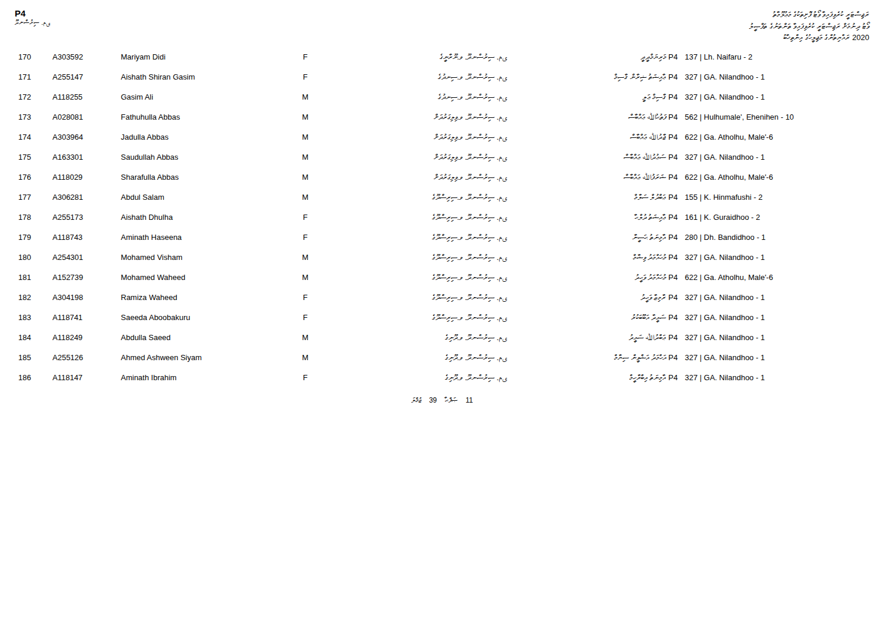P4
ى‌م. ސިރުސްނދޫ
ރަޖިސްޓަރީ ކުރެވިފައިވާ ވޯޓު ފޮށިތަކުގެ މަޢުލޫމާތު
ވޯޓު ދިނުމަށް ރަޖިސްޓަރީ ކުރެވިފައިވާ ތަންތަނުގެ ތަފްޞީލު
2020 ރައްޔިތުންގެ މަޖިލީހުގެ އިންތިޚާބު
| 170 | A303592 | Mariyam Didi | F | ى‌م. ސިރުސްނދޫ، ވ.ނޫރާނީގެ | P4 މަރިޔަމްދީދީ | 137 / Lh. Naifaru - 2 |
| 171 | A255147 | Aishath Shiran Gasim | F | ى‌م. ސިރުސްނދޫ، ވ.ސިނދުގެ | P4 ޢާއިޝަތު ޝިރާން ޤާސިމް | 327 / GA. Nilandhoo - 1 |
| 172 | A118255 | Gasim Ali | M | ى‌م. ސިރުސްނދޫ، ވ.ސިނދުގެ | P4 ޤާސިމް ޢަލީ | 327 / GA. Nilandhoo - 1 |
| 173 | A028081 | Fathuhulla Abbas | M | ى‌م. ސިރުސްނދޫ، ވ.ވިލިގަރުދަށް | P4 ފަތުޙުﷲ ޢައްބާސް | 562 / Hulhumale', Ehenihen - 10 |
| 174 | A303964 | Jadulla Abbas | M | ى‌م. ސިރުސްނދޫ، ވ.ވިލިގަރުދަށް | P4 ޖާދުﷲ ޢައްބާސް | 622 / Ga. Atholhu, Male'-6 |
| 175 | A163301 | Saudullah Abbas | M | ى‌م. ސިރުސްނދޫ، ވ.ވިލިގަރުދަށް | P4 ސަޢުދުﷲ ޢައްބާސް | 327 / GA. Nilandhoo - 1 |
| 176 | A118029 | Sharafulla Abbas | M | ى‌م. ސިރުސްނދޫ، ވ.ވިލިގަރުދަށް | P4 ޝަރަފުﷲ ޢައްބާސް | 622 / Ga. Atholhu, Male'-6 |
| 177 | A306281 | Abdul Salam | M | ى‌م. ސިރުސްނދޫ، ވ.ސިރިސްދޫގެ | P4 ޢަބްދުލް ސަލާމް | 155 / K. Hinmafushi - 2 |
| 178 | A255173 | Aishath Dhulha | F | ى‌م. ސިރުސްނދޫ، ވ.ސިރިސްދޫގެ | P4 ޢާއިޝަތު ދުލްޙާ | 161 / K. Guraidhoo - 2 |
| 179 | A118743 | Aminath Haseena | F | ى‌م. ސިރުސްނދޫ، ވ.ސިރިސްދޫގެ | P4 އާމިނަތު ޙަސީނާ | 280 / Dh. Bandidhoo - 1 |
| 180 | A254301 | Mohamed Visham | M | ى‌م. ސިރުސްނދޫ، ވ.ސިރިސްދޫގެ | P4 މުޙައްމަދު ވިޝާމް | 327 / GA. Nilandhoo - 1 |
| 181 | A152739 | Mohamed Waheed | M | ى‌م. ސިރުސްނދޫ، ވ.ސިރިސްދޫގެ | P4 މުޙައްމަދު ވަޙީދު | 622 / Ga. Atholhu, Male'-6 |
| 182 | A304198 | Ramiza Waheed | F | ى‌م. ސިރުސްނދޫ، ވ.ސިރިސްދޫގެ | P4 ރާމިޒާ ވަޙީދު | 327 / GA. Nilandhoo - 1 |
| 183 | A118741 | Saeeda Aboobakuru | F | ى‌م. ސިރުސްނދޫ، ވ.ސިރިސްދޫގެ | P4 ސަޢީދާ އަބޫބަކުރު | 327 / GA. Nilandhoo - 1 |
| 184 | A118249 | Abdulla Saeed | M | ى‌م. ސިރުސްނދޫ، ވ.ދޫނިގެ | P4 ޢަބްދުﷲ ސަޢީދު | 327 / GA. Nilandhoo - 1 |
| 185 | A255126 | Ahmed Ashween Siyam | M | ى‌م. ސިރުސްނދޫ، ވ.ދޫނިގެ | P4 އަޙްމަދު އަޝްވީން ސިޔާމް | 327 / GA. Nilandhoo - 1 |
| 186 | A118147 | Aminath Ibrahim | F | ى‌م. ސިރުސްނދޫ، ވ.ދޫނިގެ | P4 އާމިނަތު އިބްރާހީމް | 327 / GA. Nilandhoo - 1 |
11 ޞަފްޙާ 39 ޖުމްލަ